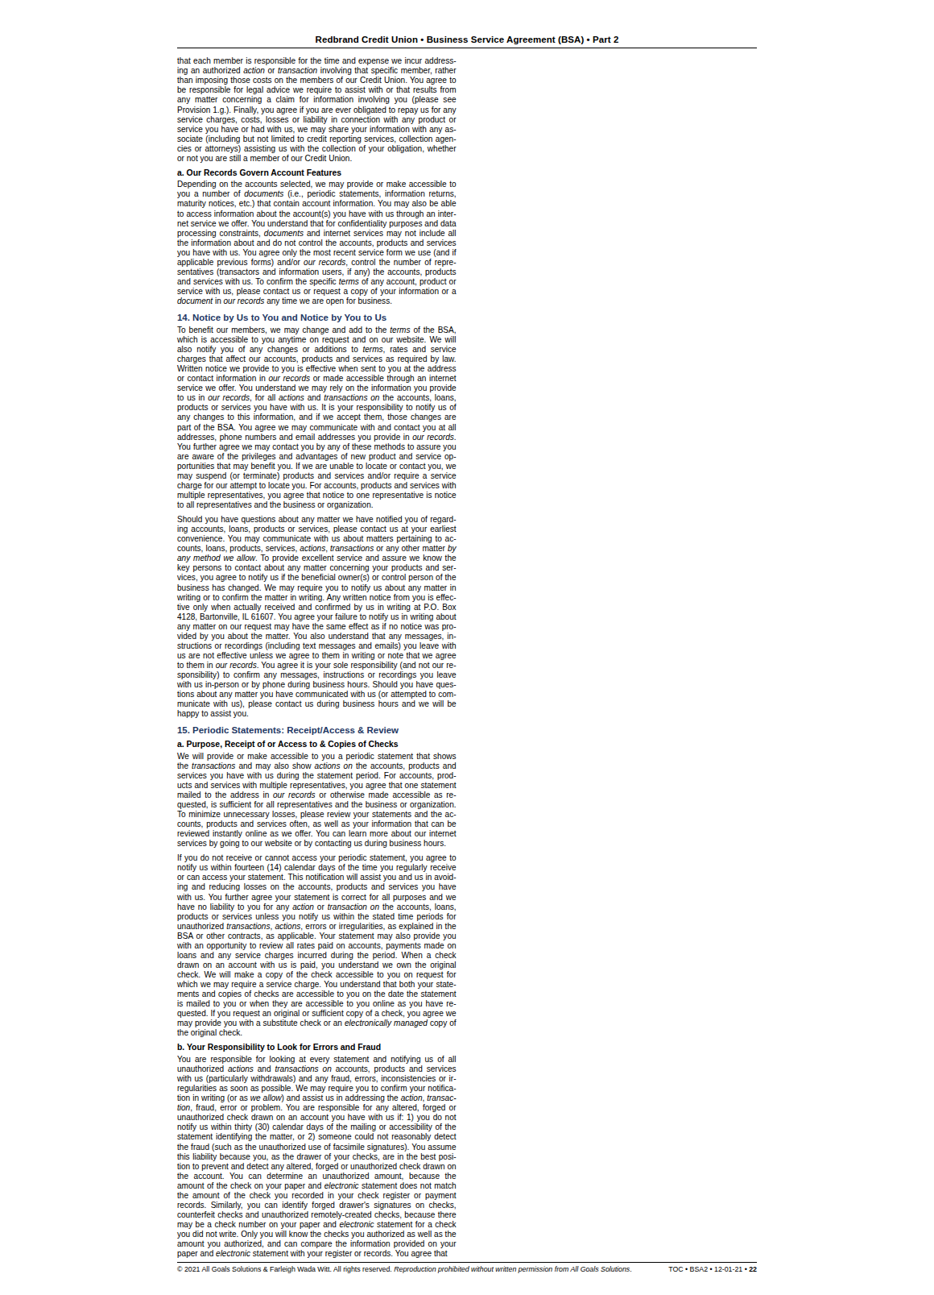Redbrand Credit Union • Business Service Agreement (BSA) • Part 2
that each member is responsible for the time and expense we incur addressing an authorized action or transaction involving that specific member, rather than imposing those costs on the members of our Credit Union. You agree to be responsible for legal advice we require to assist with or that results from any matter concerning a claim for information involving you (please see Provision 1.g.). Finally, you agree if you are ever obligated to repay us for any service charges, costs, losses or liability in connection with any product or service you have or had with us, we may share your information with any associate (including but not limited to credit reporting services, collection agencies or attorneys) assisting us with the collection of your obligation, whether or not you are still a member of our Credit Union.
a. Our Records Govern Account Features
Depending on the accounts selected, we may provide or make accessible to you a number of documents (i.e., periodic statements, information returns, maturity notices, etc.) that contain account information. You may also be able to access information about the account(s) you have with us through an internet service we offer. You understand that for confidentiality purposes and data processing constraints, documents and internet services may not include all the information about and do not control the accounts, products and services you have with us. You agree only the most recent service form we use (and if applicable previous forms) and/or our records, control the number of representatives (transactors and information users, if any) the accounts, products and services with us. To confirm the specific terms of any account, product or service with us, please contact us or request a copy of your information or a document in our records any time we are open for business.
14. Notice by Us to You and Notice by You to Us
To benefit our members, we may change and add to the terms of the BSA, which is accessible to you anytime on request and on our website. We will also notify you of any changes or additions to terms, rates and service charges that affect our accounts, products and services as required by law. Written notice we provide to you is effective when sent to you at the address or contact information in our records or made accessible through an internet service we offer. You understand we may rely on the information you provide to us in our records, for all actions and transactions on the accounts, loans, products or services you have with us. It is your responsibility to notify us of any changes to this information, and if we accept them, those changes are part of the BSA. You agree we may communicate with and contact you at all addresses, phone numbers and email addresses you provide in our records. You further agree we may contact you by any of these methods to assure you are aware of the privileges and advantages of new product and service opportunities that may benefit you. If we are unable to locate or contact you, we may suspend (or terminate) products and services and/or require a service charge for our attempt to locate you. For accounts, products and services with multiple representatives, you agree that notice to one representative is notice to all representatives and the business or organization.
Should you have questions about any matter we have notified you of regarding accounts, loans, products or services, please contact us at your earliest convenience. You may communicate with us about matters pertaining to accounts, loans, products, services, actions, transactions or any other matter by any method we allow. To provide excellent service and assure we know the key persons to contact about any matter concerning your products and services, you agree to notify us if the beneficial owner(s) or control person of the business has changed. We may require you to notify us about any matter in writing or to confirm the matter in writing. Any written notice from you is effective only when actually received and confirmed by us in writing at P.O. Box 4128, Bartonville, IL 61607. You agree your failure to notify us in writing about any matter on our request may have the same effect as if no notice was provided by you about the matter. You also understand that any messages, instructions or recordings (including text messages and emails) you leave with us are not effective unless we agree to them in writing or note that we agree to them in our records. You agree it is your sole responsibility (and not our responsibility) to confirm any messages, instructions or recordings you leave with us in-person or by phone during business hours. Should you have questions about any matter you have communicated with us (or attempted to communicate with us), please contact us during business hours and we will be happy to assist you.
15. Periodic Statements: Receipt/Access & Review
a. Purpose, Receipt of or Access to & Copies of Checks
We will provide or make accessible to you a periodic statement that shows the transactions and may also show actions on the accounts, products and services you have with us during the statement period. For accounts, products and services with multiple representatives, you agree that one statement mailed to the address in our records or otherwise made accessible as requested, is sufficient for all representatives and the business or organization. To minimize unnecessary losses, please review your statements and the accounts, products and services often, as well as your information that can be reviewed instantly online as we offer. You can learn more about our internet services by going to our website or by contacting us during business hours.
If you do not receive or cannot access your periodic statement, you agree to notify us within fourteen (14) calendar days of the time you regularly receive or can access your statement. This notification will assist you and us in avoiding and reducing losses on the accounts, products and services you have with us. You further agree your statement is correct for all purposes and we have no liability to you for any action or transaction on the accounts, loans, products or services unless you notify us within the stated time periods for unauthorized transactions, actions, errors or irregularities, as explained in the BSA or other contracts, as applicable. Your statement may also provide you with an opportunity to review all rates paid on accounts, payments made on loans and any service charges incurred during the period. When a check drawn on an account with us is paid, you understand we own the original check. We will make a copy of the check accessible to you on request for which we may require a service charge. You understand that both your statements and copies of checks are accessible to you on the date the statement is mailed to you or when they are accessible to you online as you have requested. If you request an original or sufficient copy of a check, you agree we may provide you with a substitute check or an electronically managed copy of the original check.
b. Your Responsibility to Look for Errors and Fraud
You are responsible for looking at every statement and notifying us of all unauthorized actions and transactions on accounts, products and services with us (particularly withdrawals) and any fraud, errors, inconsistencies or irregularities as soon as possible. We may require you to confirm your notification in writing (or as we allow) and assist us in addressing the action, transaction, fraud, error or problem. You are responsible for any altered, forged or unauthorized check drawn on an account you have with us if: 1) you do not notify us within thirty (30) calendar days of the mailing or accessibility of the statement identifying the matter, or 2) someone could not reasonably detect the fraud (such as the unauthorized use of facsimile signatures). You assume this liability because you, as the drawer of your checks, are in the best position to prevent and detect any altered, forged or unauthorized check drawn on the account. You can determine an unauthorized amount, because the amount of the check on your paper and electronic statement does not match the amount of the check you recorded in your check register or payment records. Similarly, you can identify forged drawer's signatures on checks, counterfeit checks and unauthorized remotely-created checks, because there may be a check number on your paper and electronic statement for a check you did not write. Only you will know the checks you authorized as well as the amount you authorized, and can compare the information provided on your paper and electronic statement with your register or records. You agree that
© 2021 All Goals Solutions & Farleigh Wada Witt. All rights reserved. Reproduction prohibited without written permission from All Goals Solutions.
TOC • BSA2 • 12-01-21 • 22